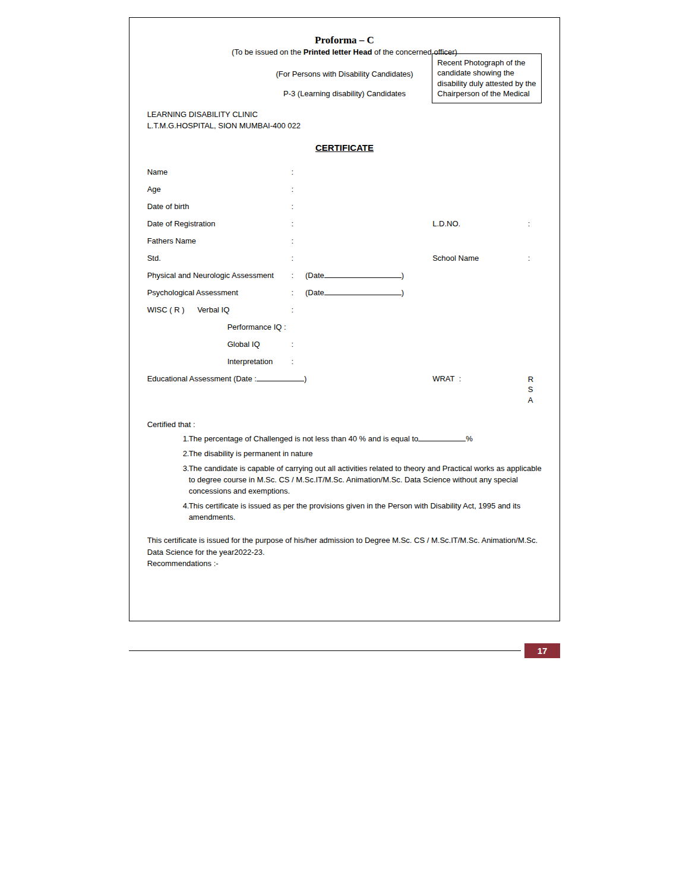Recent Photograph of the candidate showing the disability duly attested by the Chairperson of the Medical
Proforma – C
(To be issued on the Printed letter Head of the concerned officer)
(For Persons with Disability Candidates)
P-3 (Learning disability) Candidates
LEARNING DISABILITY CLINIC
L.T.M.G.HOSPITAL, SION MUMBAI-400 022
CERTIFICATE
| Name | : | |
| Age | : | |
| Date of birth | : | |
| Date of Registration | : | | L.D.NO. | : |
| Fathers Name | : | |
| Std. | : | | School Name | : |
| Physical and Neurologic Assessment | : | (Date ) |
| Psychological Assessment | : | (Date ) |
| WISC ( R ) Verbal IQ | : | |
| Performance IQ : | | |
| Global IQ | : | |
| Interpretation | : | |
| Educational Assessment (Date : ) | WRAT : | R S A |
Certified that :
1. The percentage of Challenged is not less than 40 % and is equal to %
2. The disability is permanent in nature
3. The candidate is capable of carrying out all activities related to theory and Practical works as applicable to degree course in M.Sc. CS / M.Sc.IT/M.Sc. Animation/M.Sc. Data Science without any special concessions and exemptions.
4. This certificate is issued as per the provisions given in the Person with Disability Act, 1995 and its amendments.
This certificate is issued for the purpose of his/her admission to Degree M.Sc. CS / M.Sc.IT/M.Sc. Animation/M.Sc. Data Science for the year2022-23.
Recommendations :-
17